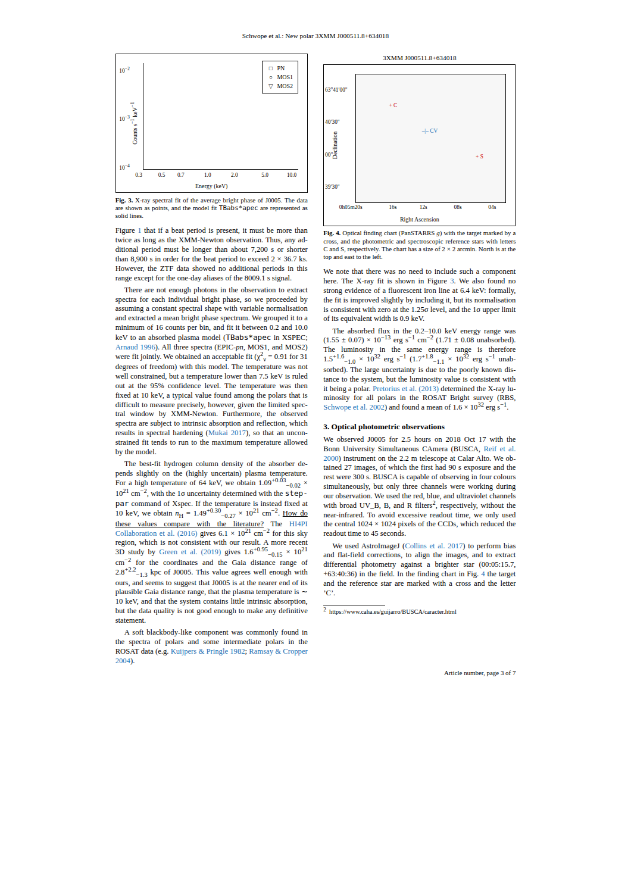Schwope et al.: New polar 3XMM J000511.8+634018
□PN
○MOS1
▽MOS2
10−2 10−3 10−4
Counts s−1 keV−1
0.3 0.5 0.7 1.0 2.0 5.0 10.0
Energy (keV)
Fig. 3. X-ray spectral fit of the average bright phase of J0005. The data are shown as points, and the model fit TBabs*apec are represented as solid lines.
Figure 1 that if a beat period is present, it must be more than twice as long as the XMM-Newton observation. Thus, any additional period must be longer than about 7,200 s or shorter than 8,900 s in order for the beat period to exceed 2 × 36.7 ks. However, the ZTF data showed no additional periods in this range except for the one-day aliases of the 8009.1 s signal.
There are not enough photons in the observation to extract spectra for each individual bright phase, so we proceeded by assuming a constant spectral shape with variable normalisation and extracted a mean bright phase spectrum. We grouped it to a minimum of 16 counts per bin, and fit it between 0.2 and 10.0 keV to an absorbed plasma model (TBabs*apec in XSPEC; Arnaud 1996). All three spectra (EPIC-pn, MOS1, and MOS2) were fit jointly. We obtained an acceptable fit (χ2ν = 0.91 for 31 degrees of freedom) with this model. The temperature was not well constrained, but a temperature lower than 7.5 keV is ruled out at the 95% confidence level. The temperature was then fixed at 10 keV, a typical value found among the polars that is difficult to measure precisely, however, given the limited spectral window by XMM-Newton. Furthermore, the observed spectra are subject to intrinsic absorption and reflection, which results in spectral hardening (Mukai 2017), so that an unconstrained fit tends to run to the maximum temperature allowed by the model.
The best-fit hydrogen column density of the absorber depends slightly on the (highly uncertain) plasma temperature. For a high temperature of 64 keV, we obtain 1.09+0.03−0.02 × 1021 cm−2, with the 1σ uncertainty determined with the steppar command of Xspec. If the temperature is instead fixed at 10 keV, we obtain nH = 1.49+0.30−0.27 × 1021 cm−2. How do these values compare with the literature? The HI4PI Collaboration et al. (2016) gives 6.1 × 1021 cm−2 for this sky region, which is not consistent with our result. A more recent 3D study by Green et al. (2019) gives 1.6+0.95−0.15 × 1021 cm−2 for the coordinates and the Gaia distance range of 2.8+2.2−1.3 kpc of J0005. This value agrees well enough with ours, and seems to suggest that J0005 is at the nearer end of its plausible Gaia distance range, that the plasma temperature is ∼ 10 keV, and that the system contains little intrinsic absorption, but the data quality is not good enough to make any definitive statement.
A soft blackbody-like component was commonly found in the spectra of polars and some intermediate polars in the ROSAT data (e.g. Kuijpers & Pringle 1982; Ramsay & Cropper 2004).
3XMM J000511.8+634018
+ C –|– CV + S
63°41′00" 40′30" 00" 39′30"
Declination
0h05m20s 16s 12s 08s 04s
Right Ascension
Fig. 4. Optical finding chart (PanSTARRS g) with the target marked by a cross, and the photometric and spectroscopic reference stars with letters C and S, respectively. The chart has a size of 2 × 2 arcmin. North is at the top and east to the left.
We note that there was no need to include such a component here. The X-ray fit is shown in Figure 3. We also found no strong evidence of a fluorescent iron line at 6.4 keV: formally, the fit is improved slightly by including it, but its normalisation is consistent with zero at the 1.25σ level, and the 1σ upper limit of its equivalent width is 0.9 keV.
The absorbed flux in the 0.2–10.0 keV energy range was (1.55 ± 0.07) × 10−13 erg s−1 cm−2 (1.71 ± 0.08 unabsorbed). The luminosity in the same energy range is therefore 1.5+1.6−1.0 × 1032 erg s−1 (1.7+1.8−1.1 × 1032 erg s−1 unabsorbed). The large uncertainty is due to the poorly known distance to the system, but the luminosity value is consistent with it being a polar. Pretorius et al. (2013) determined the X-ray luminosity for all polars in the ROSAT Bright survey (RBS, Schwope et al. 2002) and found a mean of 1.6 × 1032 erg s−1.
3. Optical photometric observations
We observed J0005 for 2.5 hours on 2018 Oct 17 with the Bonn University Simultaneous CAmera (BUSCA, Reif et al. 2000) instrument on the 2.2 m telescope at Calar Alto. We obtained 27 images, of which the first had 90 s exposure and the rest were 300 s. BUSCA is capable of observing in four colours simultaneously, but only three channels were working during our observation. We used the red, blue, and ultraviolet channels with broad UV_B, B, and R filters2, respectively, without the near-infrared. To avoid excessive readout time, we only used the central 1024 × 1024 pixels of the CCDs, which reduced the readout time to 45 seconds.
We used AstroImageJ (Collins et al. 2017) to perform bias and flat-field corrections, to align the images, and to extract differential photometry against a brighter star (00:05:15.7, +63:40:36) in the field. In the finding chart in Fig. 4 the target and the reference star are marked with a cross and the letter ’C’.
2 https://www.caha.es/guijarro/BUSCA/caracter.html
Article number, page 3 of 7